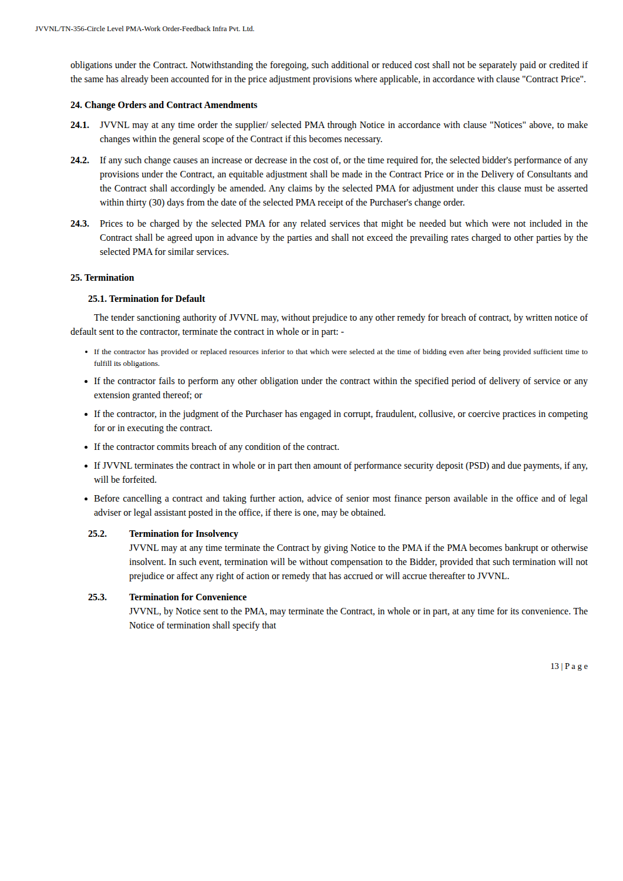JVVNL/TN-356-Circle Level PMA-Work Order-Feedback Infra Pvt. Ltd.
obligations under the Contract. Notwithstanding the foregoing, such additional or reduced cost shall not be separately paid or credited if the same has already been accounted for in the price adjustment provisions where applicable, in accordance with clause "Contract Price".
24. Change Orders and Contract Amendments
24.1.
JVVNL may at any time order the supplier/ selected PMA through Notice in accordance with clause "Notices" above, to make changes within the general scope of the Contract if this becomes necessary.
24.2.
If any such change causes an increase or decrease in the cost of, or the time required for, the selected bidder's performance of any provisions under the Contract, an equitable adjustment shall be made in the Contract Price or in the Delivery of Consultants and the Contract shall accordingly be amended. Any claims by the selected PMA for adjustment under this clause must be asserted within thirty (30) days from the date of the selected PMA receipt of the Purchaser's change order.
24.3.
Prices to be charged by the selected PMA for any related services that might be needed but which were not included in the Contract shall be agreed upon in advance by the parties and shall not exceed the prevailing rates charged to other parties by the selected PMA for similar services.
25. Termination
25.1. Termination for Default
The tender sanctioning authority of JVVNL may, without prejudice to any other remedy for breach of contract, by written notice of default sent to the contractor, terminate the contract in whole or in part: -
If the contractor has provided or replaced resources inferior to that which were selected at the time of bidding even after being provided sufficient time to fulfill its obligations.
If the contractor fails to perform any other obligation under the contract within the specified period of delivery of service or any extension granted thereof; or
If the contractor, in the judgment of the Purchaser has engaged in corrupt, fraudulent, collusive, or coercive practices in competing for or in executing the contract.
If the contractor commits breach of any condition of the contract.
If JVVNL terminates the contract in whole or in part then amount of performance security deposit (PSD) and due payments, if any, will be forfeited.
Before cancelling a contract and taking further action, advice of senior most finance person available in the office and of legal adviser or legal assistant posted in the office, if there is one, may be obtained.
25.2.
Termination for Insolvency
JVVNL may at any time terminate the Contract by giving Notice to the PMA if the PMA becomes bankrupt or otherwise insolvent. In such event, termination will be without compensation to the Bidder, provided that such termination will not prejudice or affect any right of action or remedy that has accrued or will accrue thereafter to JVVNL.
25.3.
Termination for Convenience
JVVNL, by Notice sent to the PMA, may terminate the Contract, in whole or in part, at any time for its convenience. The Notice of termination shall specify that
13 | P a g e